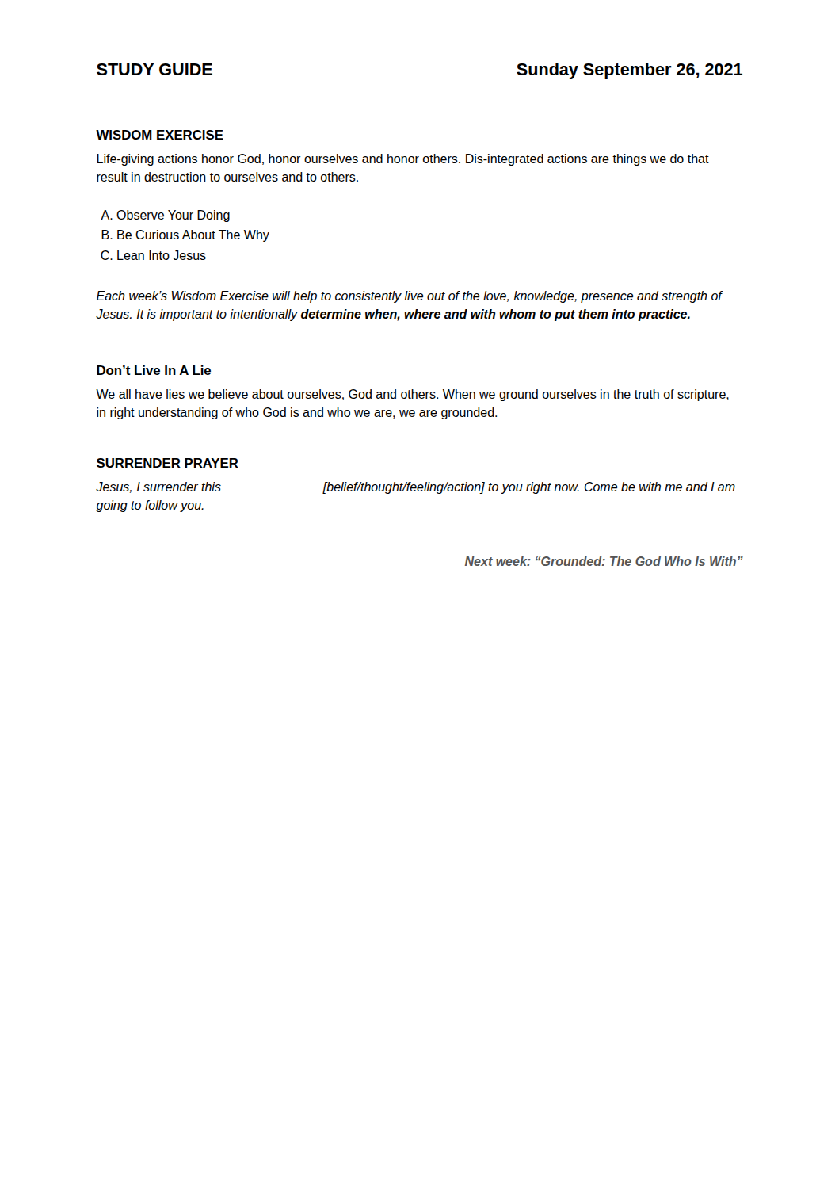STUDY GUIDE Sunday September 26, 2021
Wisdom Exercise
Life-giving actions honor God, honor ourselves and honor others. Dis-integrated actions are things we do that result in destruction to ourselves and to others.
Observe Your Doing
Be Curious About The Why
Lean Into Jesus
Each week’s Wisdom Exercise will help to consistently live out of the love, knowledge, presence and strength of Jesus. It is important to intentionally determine when, where and with whom to put them into practice.
Don’t Live In A Lie
We all have lies we believe about ourselves, God and others. When we ground ourselves in the truth of scripture, in right understanding of who God is and who we are, we are grounded.
Surrender Prayer
Jesus, I surrender this [belief/thought/feeling/action] to you right now. Come be with me and I am going to follow you.
Next week: “Grounded: The God Who Is With”